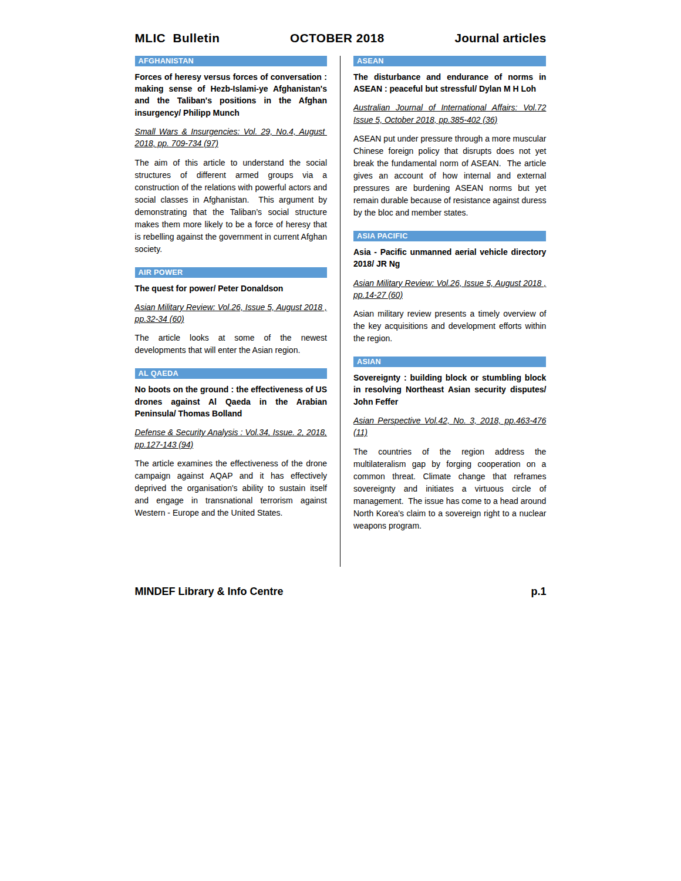MLIC Bulletin OCTOBER 2018 Journal articles
AFGHANISTAN
Forces of heresy versus forces of conversation : making sense of Hezb-Islami-ye Afghanistan's and the Taliban's positions in the Afghan insurgency/ Philipp Munch
Small Wars & Insurgencies: Vol. 29, No.4, August 2018, pp. 709-734 (97)
The aim of this article to understand the social structures of different armed groups via a construction of the relations with powerful actors and social classes in Afghanistan. This argument by demonstrating that the Taliban’s social structure makes them more likely to be a force of heresy that is rebelling against the government in current Afghan society.
AIR POWER
The quest for power/ Peter Donaldson
Asian Military Review: Vol.26, Issue 5, August 2018 , pp.32-34 (60)
The article looks at some of the newest developments that will enter the Asian region.
AL QAEDA
No boots on the ground : the effectiveness of US drones against Al Qaeda in the Arabian Peninsula/ Thomas Bolland
Defense & Security Analysis : Vol.34, Issue. 2, 2018, pp.127-143 (94)
The article examines the effectiveness of the drone campaign against AQAP and it has effectively deprived the organisation's ability to sustain itself and engage in transnational terrorism against Western - Europe and the United States.
ASEAN
The disturbance and endurance of norms in ASEAN : peaceful but stressful/ Dylan M H Loh
Australian Journal of International Affairs: Vol.72 Issue 5, October 2018, pp.385-402 (36)
ASEAN put under pressure through a more muscular Chinese foreign policy that disrupts does not yet break the fundamental norm of ASEAN. The article gives an account of how internal and external pressures are burdening ASEAN norms but yet remain durable because of resistance against duress by the bloc and member states.
ASIA PACIFIC
Asia - Pacific unmanned aerial vehicle directory 2018/ JR Ng
Asian Military Review: Vol.26, Issue 5, August 2018 , pp.14-27 (60)
Asian military review presents a timely overview of the key acquisitions and development efforts within the region.
ASIAN
Sovereignty : building block or stumbling block in resolving Northeast Asian security disputes/ John Feffer
Asian Perspective Vol.42, No. 3, 2018, pp.463-476 (11)
The countries of the region address the multilateralism gap by forging cooperation on a common threat. Climate change that reframes sovereignty and initiates a virtuous circle of management. The issue has come to a head around North Korea's claim to a sovereign right to a nuclear weapons program.
MINDEF Library & Info Centre p.1